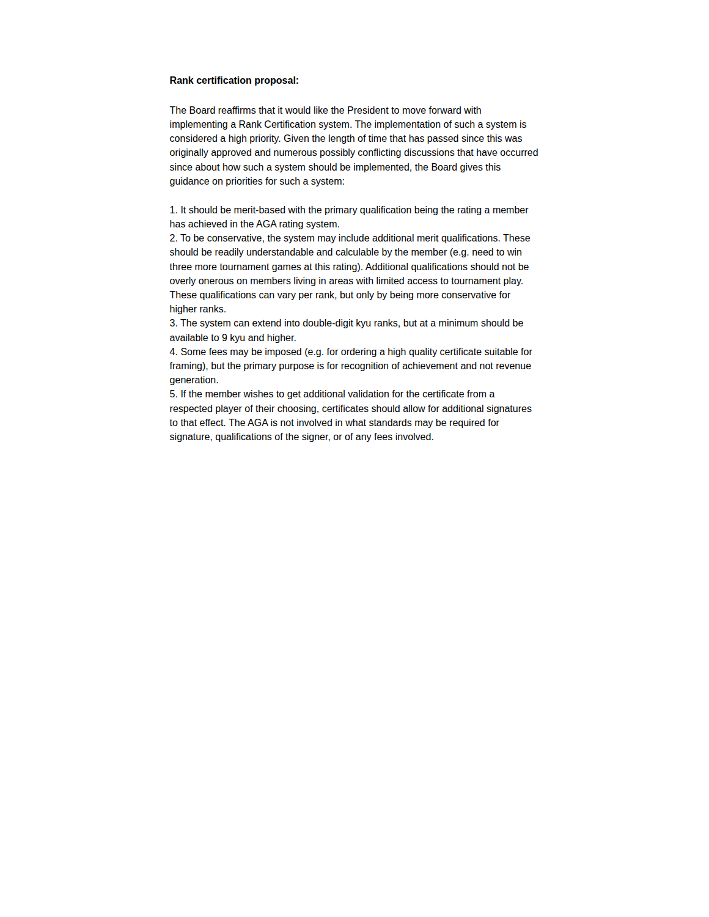Rank certification proposal:
The Board reaffirms that it would like the President to move forward with implementing a Rank Certification system. The implementation of such a system is considered a high priority. Given the length of time that has passed since this was originally approved and numerous possibly conflicting discussions that have occurred since about how such a system should be implemented, the Board gives this guidance on priorities for such a system:
1. It should be merit-based with the primary qualification being the rating a member has achieved in the AGA rating system.
2. To be conservative, the system may include additional merit qualifications. These should be readily understandable and calculable by the member (e.g. need to win three more tournament games at this rating). Additional qualifications should not be overly onerous on members living in areas with limited access to tournament play. These qualifications can vary per rank, but only by being more conservative for higher ranks.
3. The system can extend into double-digit kyu ranks, but at a minimum should be available to 9 kyu and higher.
4. Some fees may be imposed (e.g. for ordering a high quality certificate suitable for framing), but the primary purpose is for recognition of achievement and not revenue generation.
5. If the member wishes to get additional validation for the certificate from a respected player of their choosing, certificates should allow for additional signatures to that effect. The AGA is not involved in what standards may be required for signature, qualifications of the signer, or of any fees involved.